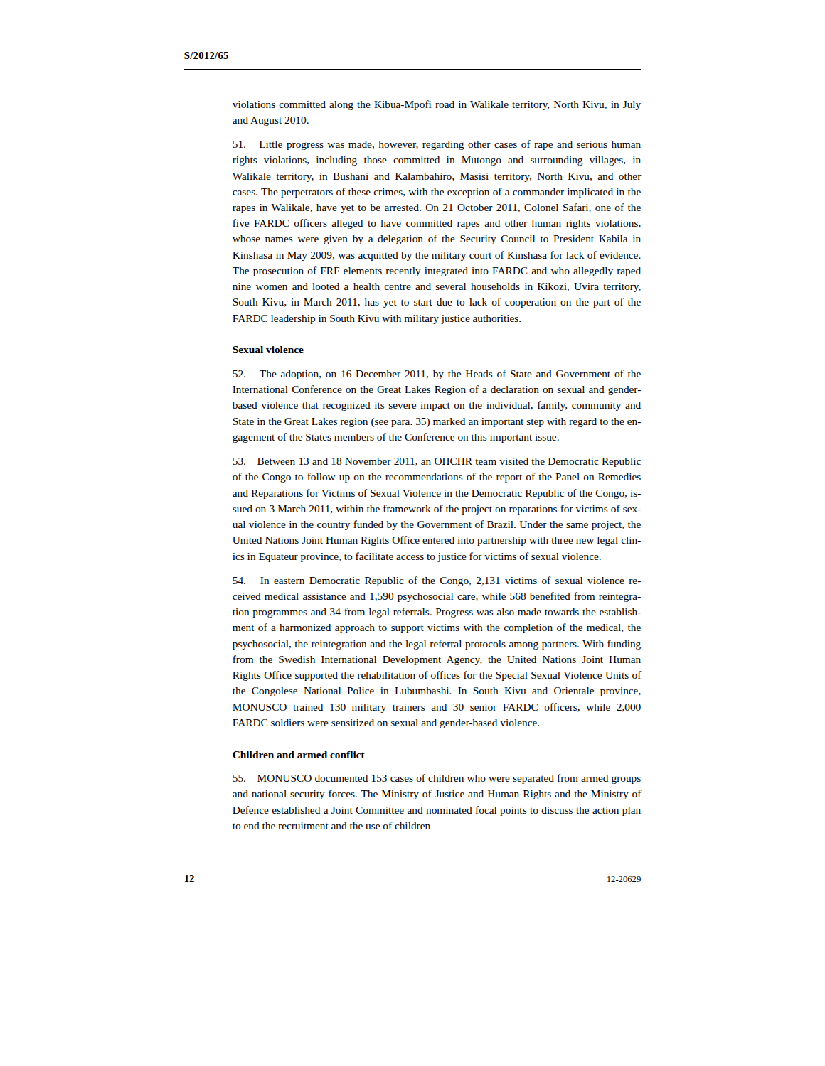S/2012/65
violations committed along the Kibua-Mpofi road in Walikale territory, North Kivu, in July and August 2010.
51. Little progress was made, however, regarding other cases of rape and serious human rights violations, including those committed in Mutongo and surrounding villages, in Walikale territory, in Bushani and Kalambahiro, Masisi territory, North Kivu, and other cases. The perpetrators of these crimes, with the exception of a commander implicated in the rapes in Walikale, have yet to be arrested. On 21 October 2011, Colonel Safari, one of the five FARDC officers alleged to have committed rapes and other human rights violations, whose names were given by a delegation of the Security Council to President Kabila in Kinshasa in May 2009, was acquitted by the military court of Kinshasa for lack of evidence. The prosecution of FRF elements recently integrated into FARDC and who allegedly raped nine women and looted a health centre and several households in Kikozi, Uvira territory, South Kivu, in March 2011, has yet to start due to lack of cooperation on the part of the FARDC leadership in South Kivu with military justice authorities.
Sexual violence
52. The adoption, on 16 December 2011, by the Heads of State and Government of the International Conference on the Great Lakes Region of a declaration on sexual and gender-based violence that recognized its severe impact on the individual, family, community and State in the Great Lakes region (see para. 35) marked an important step with regard to the engagement of the States members of the Conference on this important issue.
53. Between 13 and 18 November 2011, an OHCHR team visited the Democratic Republic of the Congo to follow up on the recommendations of the report of the Panel on Remedies and Reparations for Victims of Sexual Violence in the Democratic Republic of the Congo, issued on 3 March 2011, within the framework of the project on reparations for victims of sexual violence in the country funded by the Government of Brazil. Under the same project, the United Nations Joint Human Rights Office entered into partnership with three new legal clinics in Equateur province, to facilitate access to justice for victims of sexual violence.
54. In eastern Democratic Republic of the Congo, 2,131 victims of sexual violence received medical assistance and 1,590 psychosocial care, while 568 benefited from reintegration programmes and 34 from legal referrals. Progress was also made towards the establishment of a harmonized approach to support victims with the completion of the medical, the psychosocial, the reintegration and the legal referral protocols among partners. With funding from the Swedish International Development Agency, the United Nations Joint Human Rights Office supported the rehabilitation of offices for the Special Sexual Violence Units of the Congolese National Police in Lubumbashi. In South Kivu and Orientale province, MONUSCO trained 130 military trainers and 30 senior FARDC officers, while 2,000 FARDC soldiers were sensitized on sexual and gender-based violence.
Children and armed conflict
55. MONUSCO documented 153 cases of children who were separated from armed groups and national security forces. The Ministry of Justice and Human Rights and the Ministry of Defence established a Joint Committee and nominated focal points to discuss the action plan to end the recruitment and the use of children
12 12-20629